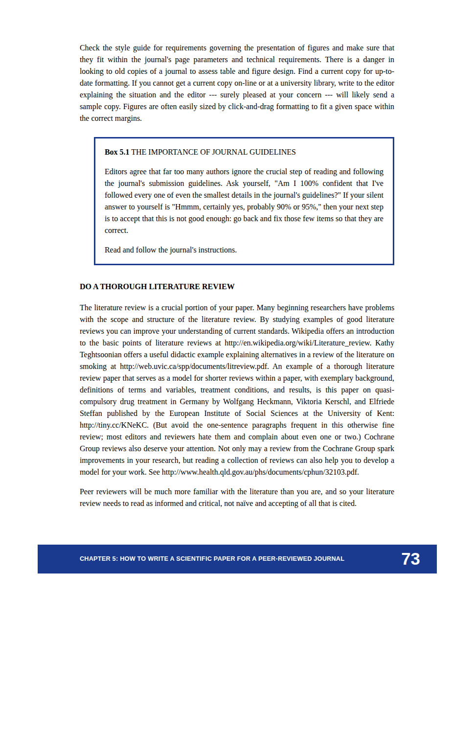Check the style guide for requirements governing the presentation of figures and make sure that they fit within the journal's page parameters and technical requirements. There is a danger in looking to old copies of a journal to assess table and figure design. Find a current copy for up-to-date formatting. If you cannot get a current copy on-line or at a university library, write to the editor explaining the situation and the editor --- surely pleased at your concern --- will likely send a sample copy. Figures are often easily sized by click-and-drag formatting to fit a given space within the correct margins.
Box 5.1 THE IMPORTANCE OF JOURNAL GUIDELINES
Editors agree that far too many authors ignore the crucial step of reading and following the journal's submission guidelines. Ask yourself, "Am I 100% confident that I've followed every one of even the smallest details in the journal's guidelines?" If your silent answer to yourself is "Hmmm, certainly yes, probably 90% or 95%," then your next step is to accept that this is not good enough: go back and fix those few items so that they are correct.
Read and follow the journal's instructions.
DO A THOROUGH LITERATURE REVIEW
The literature review is a crucial portion of your paper. Many beginning researchers have problems with the scope and structure of the literature review. By studying examples of good literature reviews you can improve your understanding of current standards. Wikipedia offers an introduction to the basic points of literature reviews at http://en.wikipedia.org/wiki/Literature_review. Kathy Teghtsoonian offers a useful didactic example explaining alternatives in a review of the literature on smoking at http://web.uvic.ca/spp/documents/litreview.pdf. An example of a thorough literature review paper that serves as a model for shorter reviews within a paper, with exemplary background, definitions of terms and variables, treatment conditions, and results, is this paper on quasi-compulsory drug treatment in Germany by Wolfgang Heckmann, Viktoria Kerschl, and Elfriede Steffan published by the European Institute of Social Sciences at the University of Kent: http://tiny.cc/KNeKC. (But avoid the one-sentence paragraphs frequent in this otherwise fine review; most editors and reviewers hate them and complain about even one or two.) Cochrane Group reviews also deserve your attention. Not only may a review from the Cochrane Group spark improvements in your research, but reading a collection of reviews can also help you to develop a model for your work. See http://www.health.qld.gov.au/phs/documents/cphun/32103.pdf.
Peer reviewers will be much more familiar with the literature than you are, and so your literature review needs to read as informed and critical, not naïve and accepting of all that is cited.
Chapter 5: How to Write a Scientific Paper for a Peer-Reviewed Journal 73